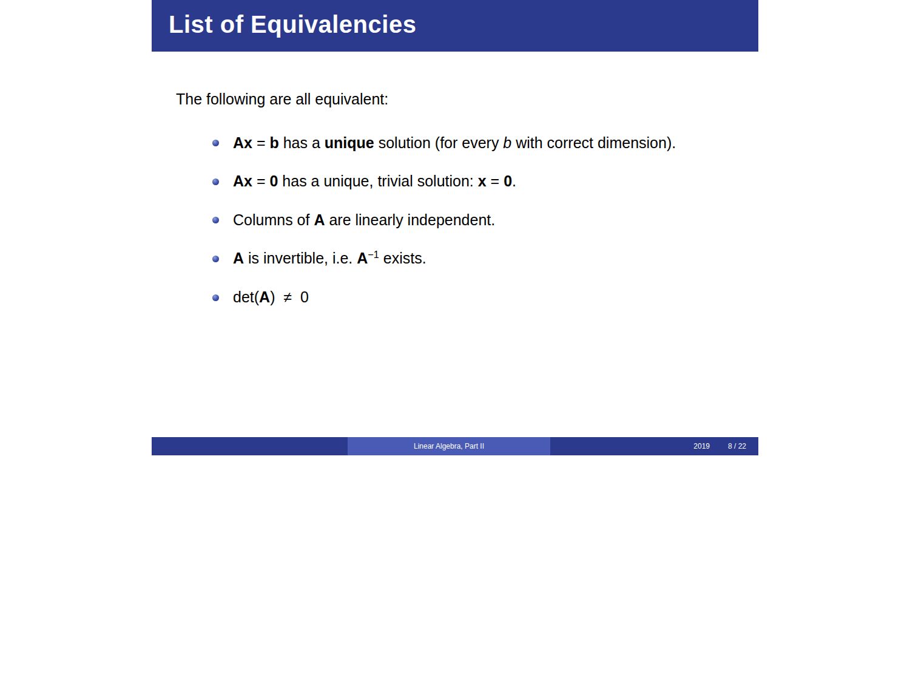List of Equivalencies
The following are all equivalent:
Ax = b has a unique solution (for every b with correct dimension).
Ax = 0 has a unique, trivial solution: x = 0.
Columns of A are linearly independent.
A is invertible, i.e. A−1 exists.
det(A) ≠ 0
Linear Algebra, Part II
20198 / 22